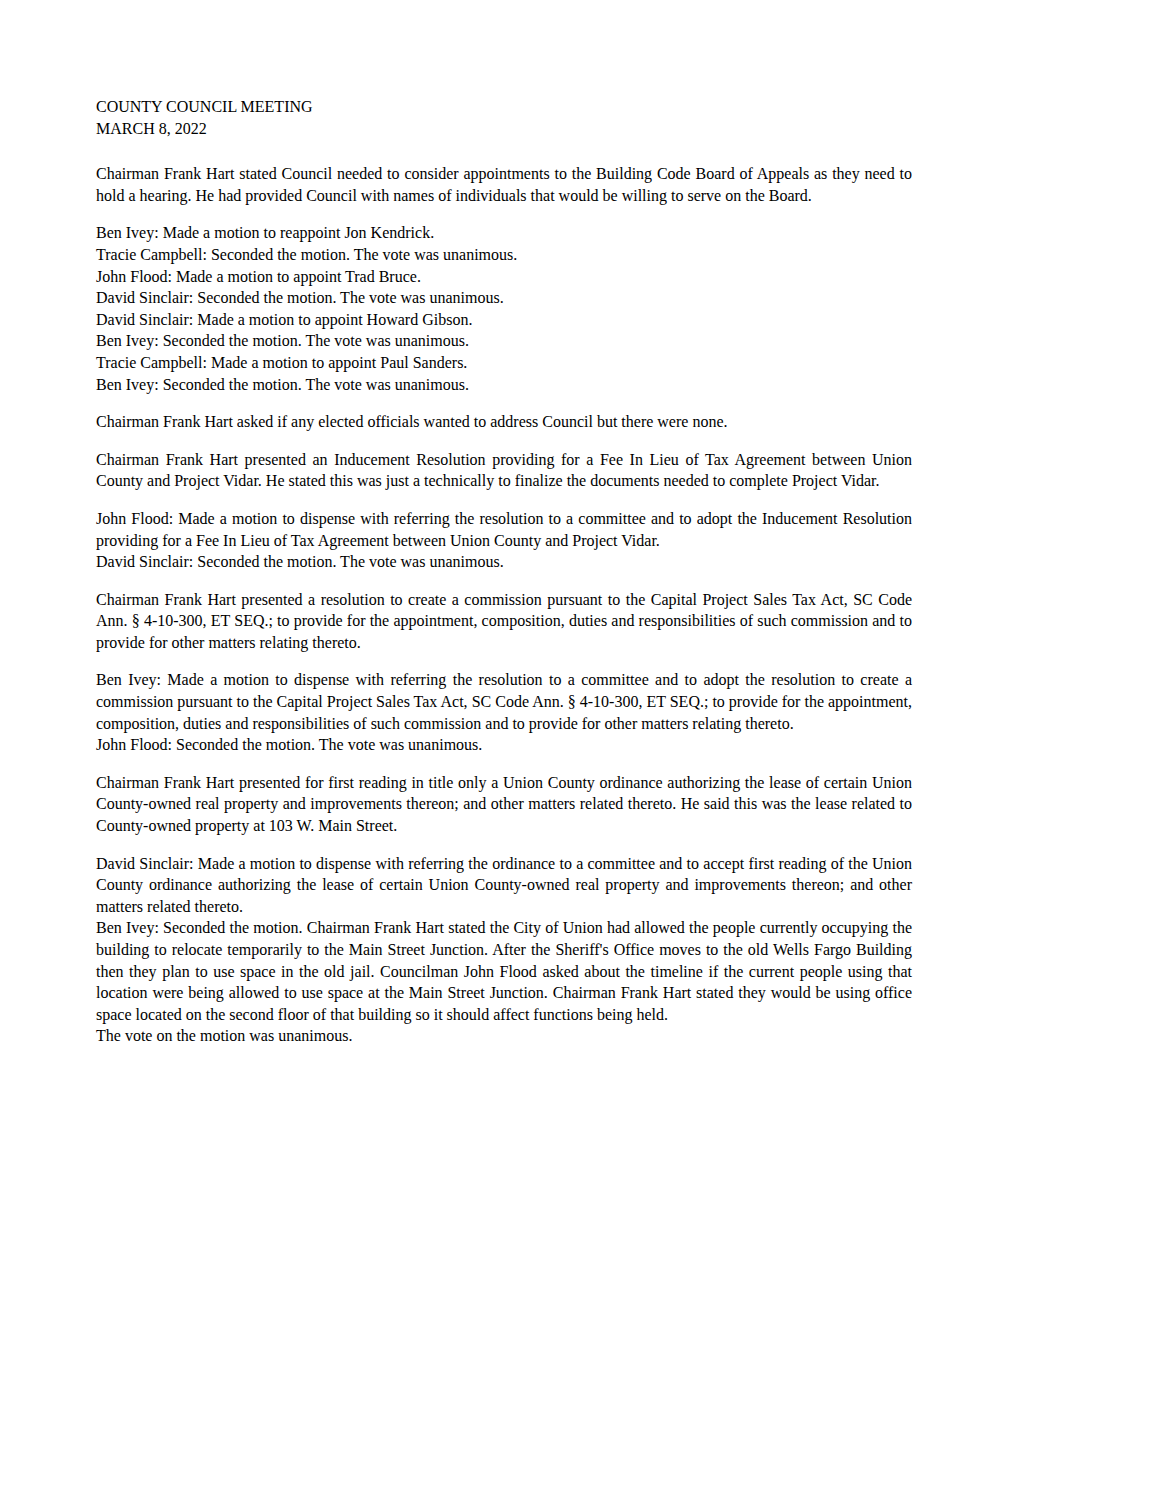COUNTY COUNCIL MEETING
MARCH 8, 2022
Chairman Frank Hart stated Council needed to consider appointments to the Building Code Board of Appeals as they need to hold a hearing. He had provided Council with names of individuals that would be willing to serve on the Board.
Ben Ivey: Made a motion to reappoint Jon Kendrick.
Tracie Campbell: Seconded the motion. The vote was unanimous.
John Flood: Made a motion to appoint Trad Bruce.
David Sinclair: Seconded the motion. The vote was unanimous.
David Sinclair: Made a motion to appoint Howard Gibson.
Ben Ivey: Seconded the motion. The vote was unanimous.
Tracie Campbell: Made a motion to appoint Paul Sanders.
Ben Ivey: Seconded the motion. The vote was unanimous.
Chairman Frank Hart asked if any elected officials wanted to address Council but there were none.
Chairman Frank Hart presented an Inducement Resolution providing for a Fee In Lieu of Tax Agreement between Union County and Project Vidar. He stated this was just a technically to finalize the documents needed to complete Project Vidar.
John Flood: Made a motion to dispense with referring the resolution to a committee and to adopt the Inducement Resolution providing for a Fee In Lieu of Tax Agreement between Union County and Project Vidar.
David Sinclair: Seconded the motion. The vote was unanimous.
Chairman Frank Hart presented a resolution to create a commission pursuant to the Capital Project Sales Tax Act, SC Code Ann. § 4-10-300, ET SEQ.; to provide for the appointment, composition, duties and responsibilities of such commission and to provide for other matters relating thereto.
Ben Ivey: Made a motion to dispense with referring the resolution to a committee and to adopt the resolution to create a commission pursuant to the Capital Project Sales Tax Act, SC Code Ann. § 4-10-300, ET SEQ.; to provide for the appointment, composition, duties and responsibilities of such commission and to provide for other matters relating thereto.
John Flood: Seconded the motion. The vote was unanimous.
Chairman Frank Hart presented for first reading in title only a Union County ordinance authorizing the lease of certain Union County-owned real property and improvements thereon; and other matters related thereto. He said this was the lease related to County-owned property at 103 W. Main Street.
David Sinclair: Made a motion to dispense with referring the ordinance to a committee and to accept first reading of the Union County ordinance authorizing the lease of certain Union County-owned real property and improvements thereon; and other matters related thereto.
Ben Ivey: Seconded the motion. Chairman Frank Hart stated the City of Union had allowed the people currently occupying the building to relocate temporarily to the Main Street Junction. After the Sheriff's Office moves to the old Wells Fargo Building then they plan to use space in the old jail. Councilman John Flood asked about the timeline if the current people using that location were being allowed to use space at the Main Street Junction. Chairman Frank Hart stated they would be using office space located on the second floor of that building so it should affect functions being held.
The vote on the motion was unanimous.